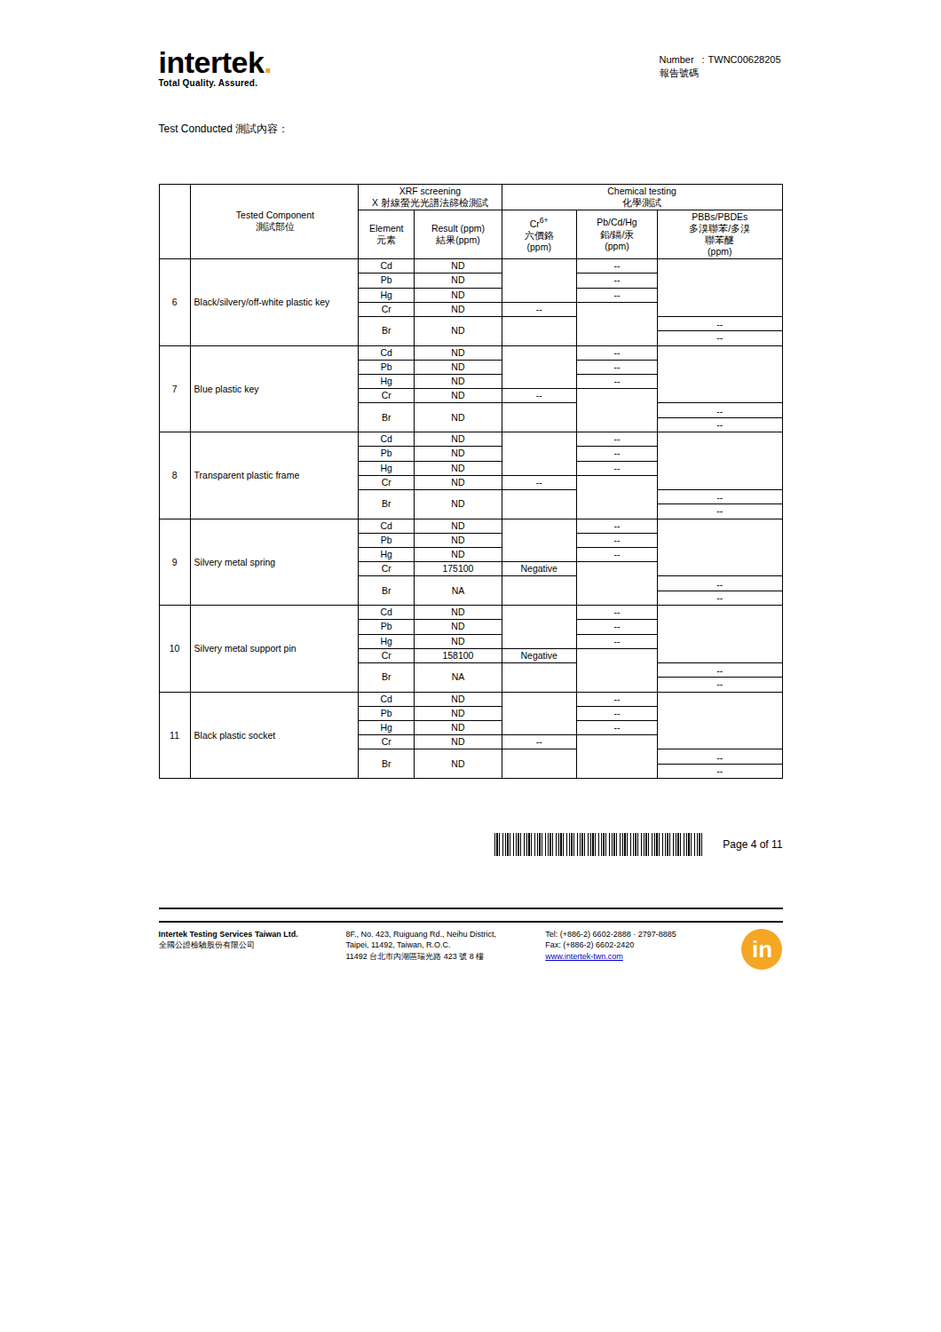intertek.
Total Quality. Assured.
| Number | : | TWNC00628205 |
| 報告號碼 | | |
Test Conducted 測試內容：
| | Tested Component 測試部位 | XRF screening X 射線螢光光譜法篩檢測試 | Chemical testing 化學測試 |
| --- | --- | --- | --- |
| Element 元素 | Result (ppm) 結果(ppm) | Cr 6+ 六價鉻 (ppm) | Pb/Cd/Hg 鉛/鎘/汞 (ppm) | PBBs/PBDEs 多溴聯苯/多溴 聯苯醚 (ppm) |
| 6 | Black/silvery/off-white plastic key | Cd | ND | | -- | |
| Pb | ND | -- |
| Hg | ND | -- |
| Cr | ND | -- | |
| Br | ND | | -- -- |
| 7 | Blue plastic key | Cd | ND | | -- | |
| Pb | ND | -- |
| Hg | ND | -- |
| Cr | ND | -- | |
| Br | ND | | -- -- |
| 8 | Transparent plastic frame | Cd | ND | | -- | |
| Pb | ND | -- |
| Hg | ND | -- |
| Cr | ND | -- | |
| Br | ND | | -- -- |
| 9 | Silvery metal spring | Cd | ND | | -- | |
| Pb | ND | -- |
| Hg | ND | -- |
| Cr | 175100 | Negative | |
| Br | NA | | -- -- |
| 10 | Silvery metal support pin | Cd | ND | | -- | |
| Pb | ND | -- |
| Hg | ND | -- |
| Cr | 158100 | Negative | |
| Br | NA | | -- -- |
| 11 | Black plastic socket | Cd | ND | | -- | |
| Pb | ND | -- |
| Hg | ND | -- |
| Cr | ND | -- | |
| Br | ND | | -- -- |
Page 4 of 11
Intertek Testing Services Taiwan Ltd.
全國公證檢驗股份有限公司
8F., No. 423, Ruiguang Rd., Neihu District,
Taipei, 11492, Taiwan, R.O.C.
11492 台北市內湖區瑞光路 423 號 8 樓
Tel: (+886-2) 6602-2888 · 2797-8885
Fax: (+886-2) 6602-2420
www.intertek-twn.com
in